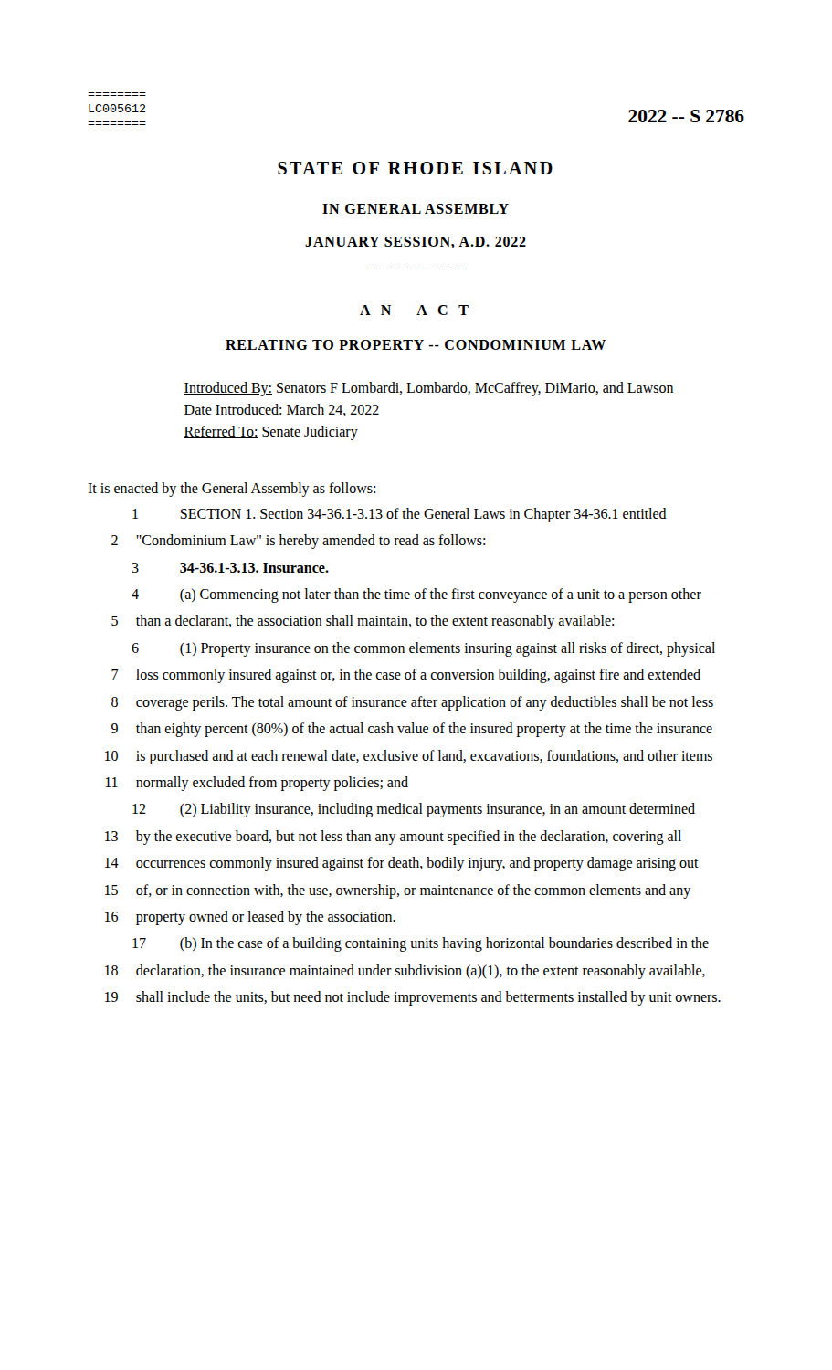========
LC005612
========
2022 -- S 2786
STATE OF RHODE ISLAND
IN GENERAL ASSEMBLY
JANUARY SESSION, A.D. 2022
____________
A N A C T
RELATING TO PROPERTY -- CONDOMINIUM LAW
Introduced By: Senators F Lombardi, Lombardo, McCaffrey, DiMario, and Lawson
Date Introduced: March 24, 2022
Referred To: Senate Judiciary
It is enacted by the General Assembly as follows:
SECTION 1. Section 34-36.1-3.13 of the General Laws in Chapter 34-36.1 entitled
"Condominium Law" is hereby amended to read as follows:
34-36.1-3.13. Insurance.
(a) Commencing not later than the time of the first conveyance of a unit to a person other
than a declarant, the association shall maintain, to the extent reasonably available:
(1) Property insurance on the common elements insuring against all risks of direct, physical
loss commonly insured against or, in the case of a conversion building, against fire and extended
coverage perils. The total amount of insurance after application of any deductibles shall be not less
than eighty percent (80%) of the actual cash value of the insured property at the time the insurance
is purchased and at each renewal date, exclusive of land, excavations, foundations, and other items
normally excluded from property policies; and
(2) Liability insurance, including medical payments insurance, in an amount determined
by the executive board, but not less than any amount specified in the declaration, covering all
occurrences commonly insured against for death, bodily injury, and property damage arising out
of, or in connection with, the use, ownership, or maintenance of the common elements and any
property owned or leased by the association.
(b) In the case of a building containing units having horizontal boundaries described in the
declaration, the insurance maintained under subdivision (a)(1), to the extent reasonably available,
shall include the units, but need not include improvements and betterments installed by unit owners.